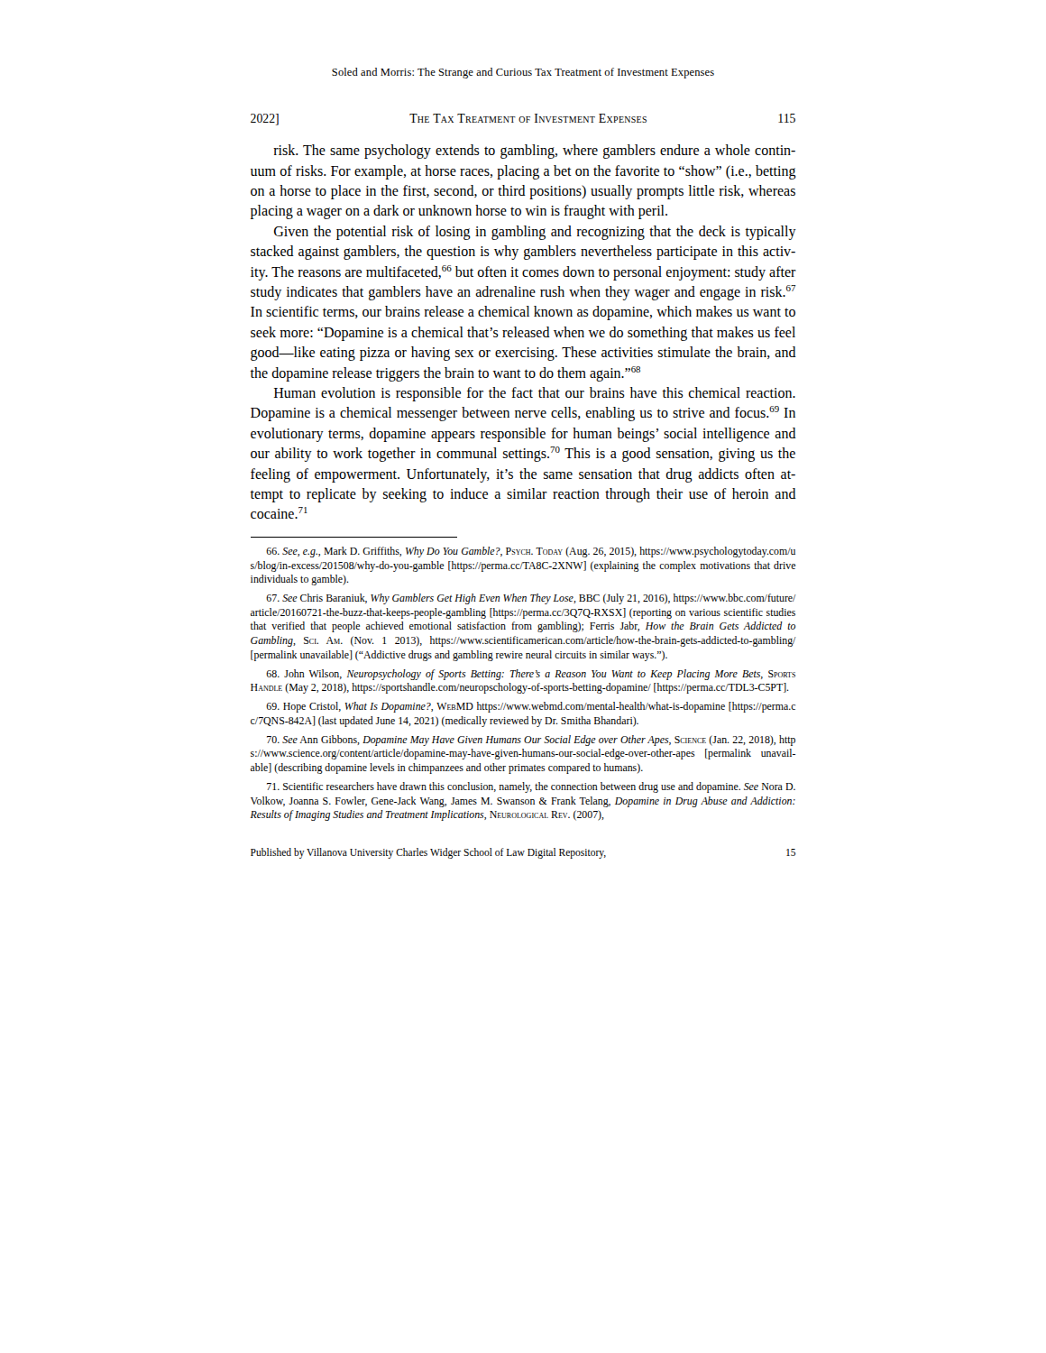Soled and Morris: The Strange and Curious Tax Treatment of Investment Expenses
2022] The Tax Treatment of Investment Expenses 115
risk. The same psychology extends to gambling, where gamblers endure a whole continuum of risks. For example, at horse races, placing a bet on the favorite to “show” (i.e., betting on a horse to place in the first, second, or third positions) usually prompts little risk, whereas placing a wager on a dark or unknown horse to win is fraught with peril.
Given the potential risk of losing in gambling and recognizing that the deck is typically stacked against gamblers, the question is why gamblers nevertheless participate in this activity. The reasons are multifaceted,66 but often it comes down to personal enjoyment: study after study indicates that gamblers have an adrenaline rush when they wager and engage in risk.67 In scientific terms, our brains release a chemical known as dopamine, which makes us want to seek more: “Dopamine is a chemical that’s released when we do something that makes us feel good—like eating pizza or having sex or exercising. These activities stimulate the brain, and the dopamine release triggers the brain to want to do them again.”68
Human evolution is responsible for the fact that our brains have this chemical reaction. Dopamine is a chemical messenger between nerve cells, enabling us to strive and focus.69 In evolutionary terms, dopamine appears responsible for human beings’ social intelligence and our ability to work together in communal settings.70 This is a good sensation, giving us the feeling of empowerment. Unfortunately, it’s the same sensation that drug addicts often attempt to replicate by seeking to induce a similar reaction through their use of heroin and cocaine.71
66. See, e.g., Mark D. Griffiths, Why Do You Gamble?, Psych. Today (Aug. 26, 2015), https://www.psychologytoday.com/us/blog/in-excess/201508/why-do-you-gamble [https://perma.cc/TA8C-2XNW] (explaining the complex motivations that drive individuals to gamble).
67. See Chris Baraniuk, Why Gamblers Get High Even When They Lose, BBC (July 21, 2016), https://www.bbc.com/future/article/20160721-the-buzz-that-keeps-people-gambling [https://perma.cc/3Q7Q-RXSX] (reporting on various scientific studies that verified that people achieved emotional satisfaction from gambling); Ferris Jabr, How the Brain Gets Addicted to Gambling, Sci. Am. (Nov. 1 2013), https://www.scientificamerican.com/article/how-the-brain-gets-addicted-to-gambling/ [permalink unavailable] (“Addictive drugs and gambling rewire neural circuits in similar ways.”).
68. John Wilson, Neuropsychology of Sports Betting: There’s a Reason You Want to Keep Placing More Bets, Sports Handle (May 2, 2018), https://sportshandle.com/neuropschology-of-sports-betting-dopamine/ [https://perma.cc/TDL3-C5PT].
69. Hope Cristol, What Is Dopamine?, WebMD https://www.webmd.com/mental-health/what-is-dopamine [https://perma.cc/7QNS-842A] (last updated June 14, 2021) (medically reviewed by Dr. Smitha Bhandari).
70. See Ann Gibbons, Dopamine May Have Given Humans Our Social Edge over Other Apes, Science (Jan. 22, 2018), https://www.science.org/content/article/dopamine-may-have-given-humans-our-social-edge-over-other-apes [permalink unavailable] (describing dopamine levels in chimpanzees and other primates compared to humans).
71. Scientific researchers have drawn this conclusion, namely, the connection between drug use and dopamine. See Nora D. Volkow, Joanna S. Fowler, Gene-Jack Wang, James M. Swanson & Frank Telang, Dopamine in Drug Abuse and Addiction: Results of Imaging Studies and Treatment Implications, Neurological Rev. (2007),
Published by Villanova University Charles Widger School of Law Digital Repository, 15